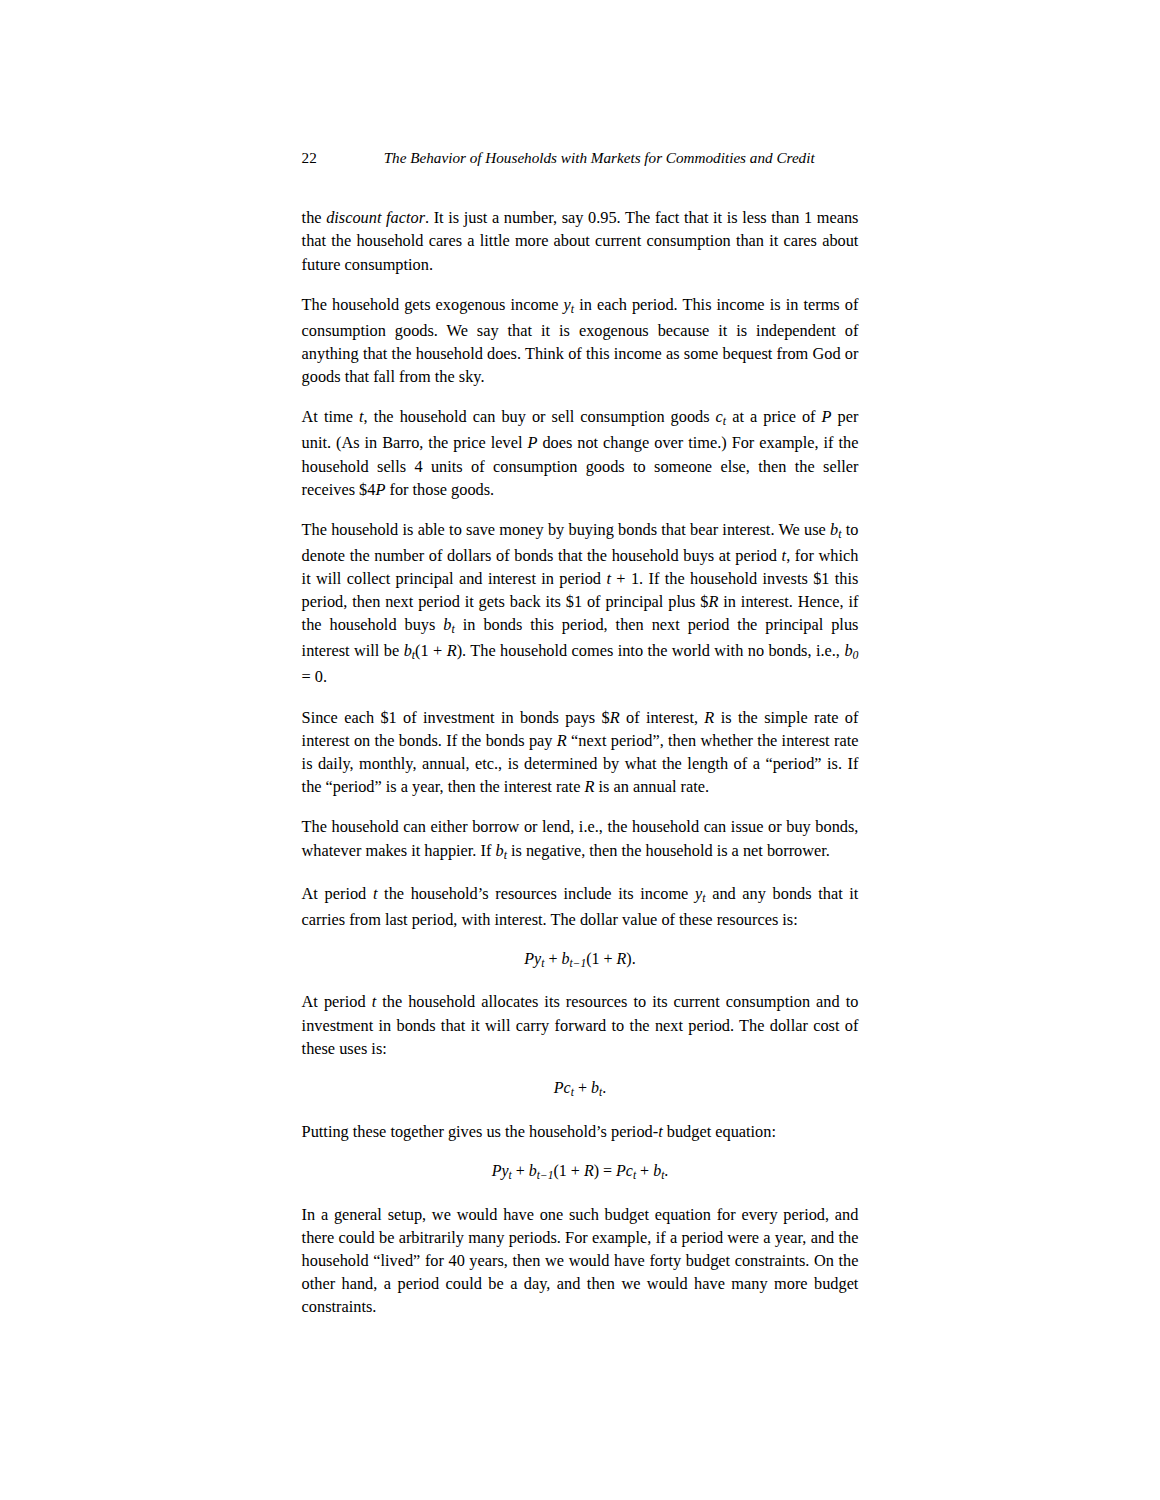22 The Behavior of Households with Markets for Commodities and Credit
the discount factor. It is just a number, say 0.95. The fact that it is less than 1 means that the household cares a little more about current consumption than it cares about future consumption.
The household gets exogenous income yt in each period. This income is in terms of consumption goods. We say that it is exogenous because it is independent of anything that the household does. Think of this income as some bequest from God or goods that fall from the sky.
At time t, the household can buy or sell consumption goods ct at a price of P per unit. (As in Barro, the price level P does not change over time.) For example, if the household sells 4 units of consumption goods to someone else, then the seller receives $4P for those goods.
The household is able to save money by buying bonds that bear interest. We use bt to denote the number of dollars of bonds that the household buys at period t, for which it will collect principal and interest in period t + 1. If the household invests $1 this period, then next period it gets back its $1 of principal plus $R in interest. Hence, if the household buys bt in bonds this period, then next period the principal plus interest will be bt(1 + R). The household comes into the world with no bonds, i.e., b0 = 0.
Since each $1 of investment in bonds pays $R of interest, R is the simple rate of interest on the bonds. If the bonds pay R “next period”, then whether the interest rate is daily, monthly, annual, etc., is determined by what the length of a “period” is. If the “period” is a year, then the interest rate R is an annual rate.
The household can either borrow or lend, i.e., the household can issue or buy bonds, whatever makes it happier. If bt is negative, then the household is a net borrower.
At period t the household’s resources include its income yt and any bonds that it carries from last period, with interest. The dollar value of these resources is:
Pyt + bt−1(1 + R).
At period t the household allocates its resources to its current consumption and to investment in bonds that it will carry forward to the next period. The dollar cost of these uses is:
Pct + bt.
Putting these together gives us the household’s period-t budget equation:
Pyt + bt−1(1 + R) = Pct + bt.
In a general setup, we would have one such budget equation for every period, and there could be arbitrarily many periods. For example, if a period were a year, and the household “lived” for 40 years, then we would have forty budget constraints. On the other hand, a period could be a day, and then we would have many more budget constraints.